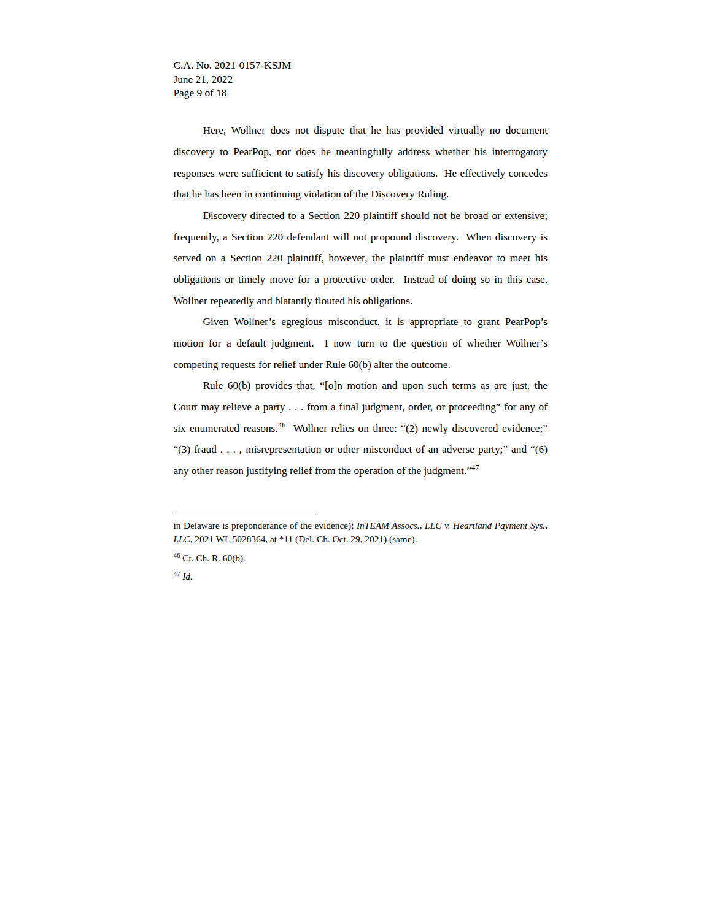C.A. No. 2021-0157-KSJM
June 21, 2022
Page 9 of 18
Here, Wollner does not dispute that he has provided virtually no document discovery to PearPop, nor does he meaningfully address whether his interrogatory responses were sufficient to satisfy his discovery obligations. He effectively concedes that he has been in continuing violation of the Discovery Ruling.
Discovery directed to a Section 220 plaintiff should not be broad or extensive; frequently, a Section 220 defendant will not propound discovery. When discovery is served on a Section 220 plaintiff, however, the plaintiff must endeavor to meet his obligations or timely move for a protective order. Instead of doing so in this case, Wollner repeatedly and blatantly flouted his obligations.
Given Wollner’s egregious misconduct, it is appropriate to grant PearPop’s motion for a default judgment. I now turn to the question of whether Wollner’s competing requests for relief under Rule 60(b) alter the outcome.
Rule 60(b) provides that, “[o]n motion and upon such terms as are just, the Court may relieve a party . . . from a final judgment, order, or proceeding” for any of six enumerated reasons.46 Wollner relies on three: “(2) newly discovered evidence;” “(3) fraud . . . , misrepresentation or other misconduct of an adverse party;” and “(6) any other reason justifying relief from the operation of the judgment.”47
in Delaware is preponderance of the evidence); InTEAM Assocs., LLC v. Heartland Payment Sys., LLC, 2021 WL 5028364, at *11 (Del. Ch. Oct. 29, 2021) (same).
46 Ct. Ch. R. 60(b).
47 Id.